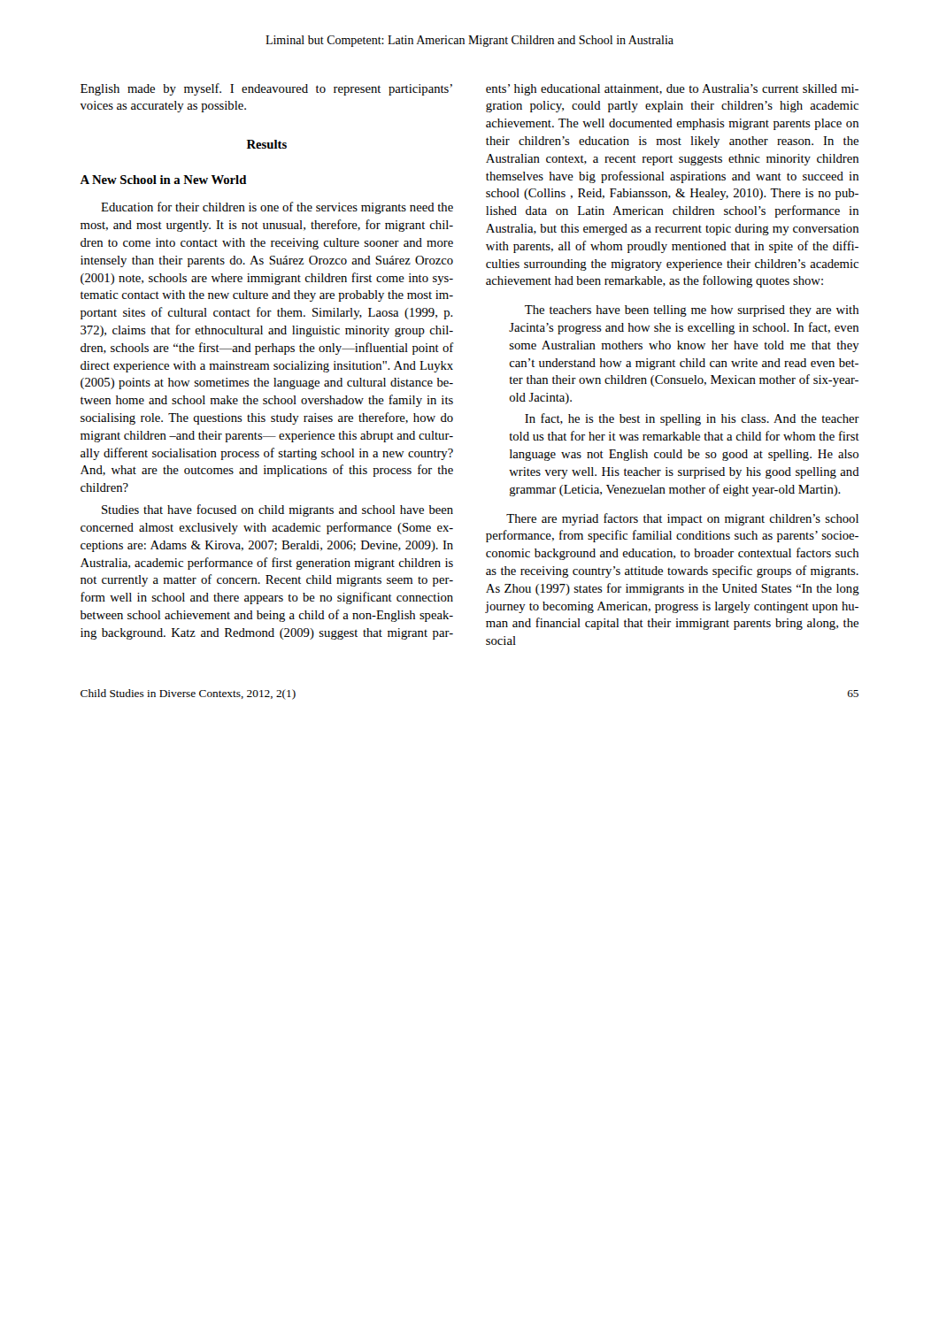Liminal but Competent: Latin American Migrant Children and School in Australia
English made by myself. I endeavoured to represent participants’ voices as accurately as possible.
Results
A New School in a New World
Education for their children is one of the services migrants need the most, and most urgently. It is not unusual, therefore, for migrant children to come into contact with the receiving culture sooner and more intensely than their parents do. As Suárez Orozco and Suárez Orozco (2001) note, schools are where immigrant children first come into systematic contact with the new culture and they are probably the most important sites of cultural contact for them. Similarly, Laosa (1999, p. 372), claims that for ethnocultural and linguistic minority group children, schools are “the first—and perhaps the only—influential point of direct experience with a mainstream socializing insitution". And Luykx (2005) points at how sometimes the language and cultural distance between home and school make the school overshadow the family in its socialising role. The questions this study raises are therefore, how do migrant children –and their parents— experience this abrupt and culturally different socialisation process of starting school in a new country? And, what are the outcomes and implications of this process for the children?
Studies that have focused on child migrants and school have been concerned almost exclusively with academic performance (Some exceptions are: Adams & Kirova, 2007; Beraldi, 2006; Devine, 2009). In Australia, academic performance of first generation migrant children is not currently a matter of concern. Recent child migrants seem to perform well in school and there appears to be no significant connection between school achievement and being a child of a non-English speaking background. Katz and Redmond (2009) suggest that migrant parents’ high educational attainment, due to Australia’s current skilled migration policy, could partly explain their children’s high academic achievement. The well documented emphasis migrant parents place on their children’s education is most likely another reason. In the Australian context, a recent report suggests ethnic minority children themselves have big professional aspirations and want to succeed in school (Collins , Reid, Fabiansson, & Healey, 2010). There is no published data on Latin American children school’s performance in Australia, but this emerged as a recurrent topic during my conversation with parents, all of whom proudly mentioned that in spite of the difficulties surrounding the migratory experience their children’s academic achievement had been remarkable, as the following quotes show:
The teachers have been telling me how surprised they are with Jacinta’s progress and how she is excelling in school. In fact, even some Australian mothers who know her have told me that they can’t understand how a migrant child can write and read even better than their own children (Consuelo, Mexican mother of six-year-old Jacinta).
In fact, he is the best in spelling in his class. And the teacher told us that for her it was remarkable that a child for whom the first language was not English could be so good at spelling. He also writes very well. His teacher is surprised by his good spelling and grammar (Leticia, Venezuelan mother of eight year-old Martin).
There are myriad factors that impact on migrant children’s school performance, from specific familial conditions such as parents’ socioeconomic background and education, to broader contextual factors such as the receiving country’s attitude towards specific groups of migrants. As Zhou (1997) states for immigrants in the United States “In the long journey to becoming American, progress is largely contingent upon human and financial capital that their immigrant parents bring along, the social
Child Studies in Diverse Contexts, 2012, 2(1)
65